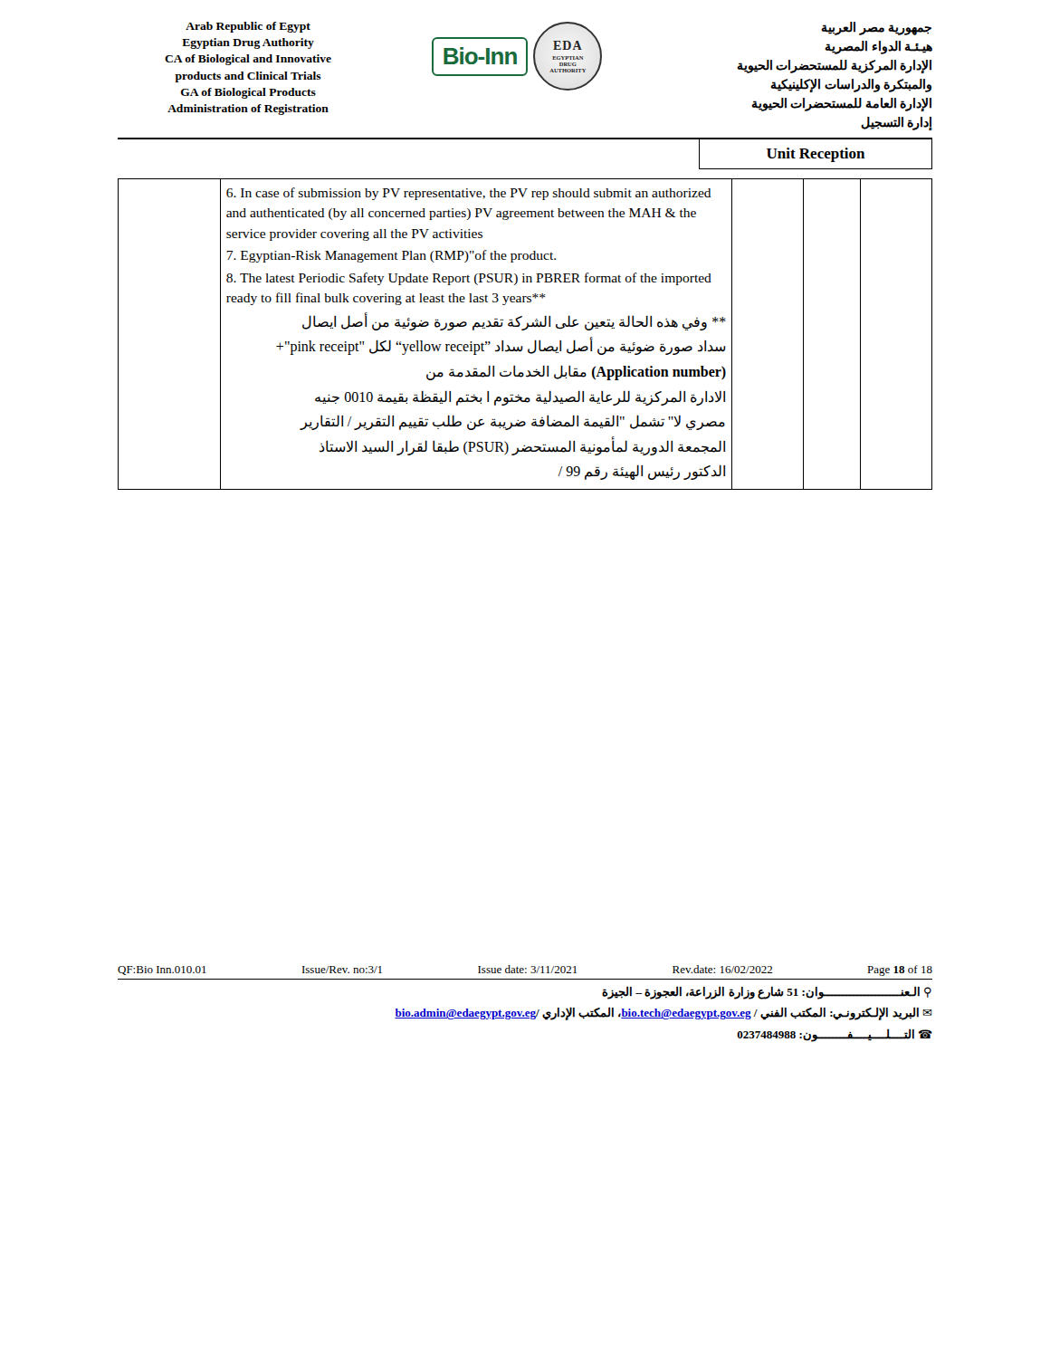Arab Republic of Egypt
Egyptian Drug Authority
CA of Biological and Innovative
products and Clinical Trials
GA of Biological Products
Administration of Registration
Bio-Inn
EDA
EGYPTIAN
DRUG
AUTHORITY
جمهورية مصر العربية
هيـئـة الدواء المصرية
الإدارة المركزية للمستحضرات الحيوية
والمبتكرة والدراسات الإكلينيكية
الإدارة العامة للمستحضرات الحيوية
إدارة التسجيل
Unit Reception
| | 6. In case of submission by PV representative, the PV rep should submit an authorized and authenticated (by all concerned parties) PV agreement between the MAH & the service provider covering all the PV activities 7. Egyptian-Risk Management Plan (RMP)"of the product. 8. The latest Periodic Safety Update Report (PSUR) in PBRER format of the imported ready to fill final bulk covering at least the last 3 years** ** وفي هذه الحالة يتعين على الشركة تقديم صورة ضوئية من أصل ايصال سداد صورة ضوئية من أصل ايصال سداد “yellow receipt” لكل "pink receipt" + (Application number) مقابل الخدمات المقدمة من الادارة المركزية للرعاية الصيدلية مختوم ا بختم اليقظة بقيمة 0010 جنيه مصري لا" تشمل "القيمة المضافة ضريبة عن طلب تقييم التقرير / التقارير المجمعة الدورية لمأمونية المستحضر (PSUR) طبقا لقرار السيد الاستاذ الدكتور رئيس الهيئة رقم 99 / | | | |
QF:Bio Inn.010.01 Issue/Rev. no:3/1 Issue date: 3/11/2021 Rev.date: 16/02/2022 Page 18 of 18
⚲ الـعنـــــــــــــــــــــوان: 51 شارع وزارة الزراعة، العجوزة – الجيزة
✉ البريد الإلـكترونـي: المكتب الفني / bio.tech@edaegypt.gov.eg، المكتب الإداري /bio.admin@edaegypt.gov.eg
☎ التــــلــــيــــفــــــــون: 0237484988